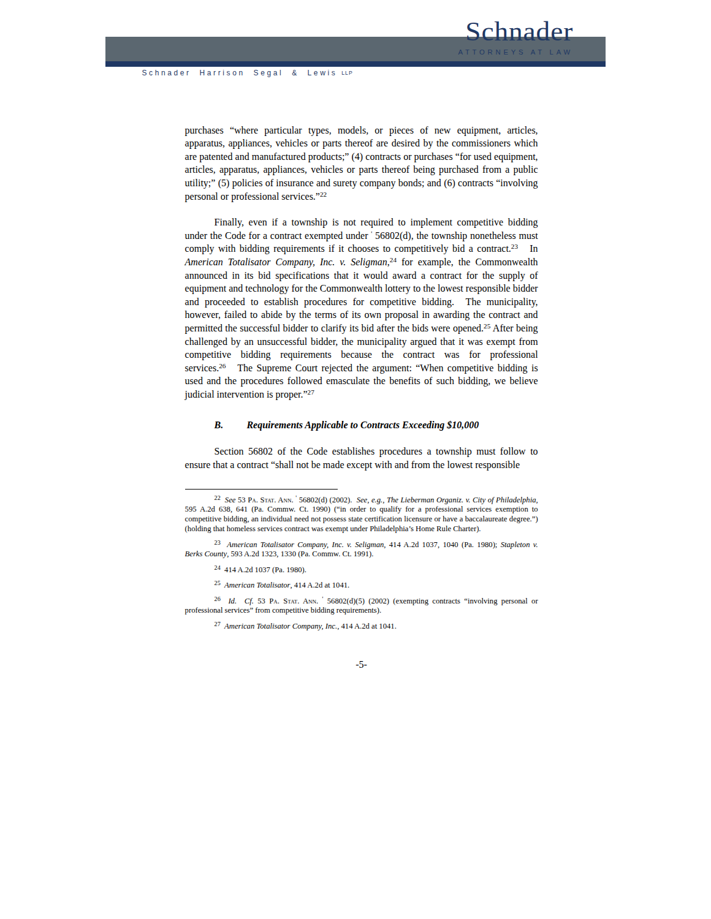Schnader
ATTORNEYS AT LAW
Schnader Harrison Segal & Lewis LLP
purchases “where particular types, models, or pieces of new equipment, articles, apparatus, appliances, vehicles or parts thereof are desired by the commissioners which are patented and manufactured products;” (4) contracts or purchases “for used equipment, articles, apparatus, appliances, vehicles or parts thereof being purchased from a public utility;” (5) policies of insurance and surety company bonds; and (6) contracts “involving personal or professional services.”22
Finally, even if a township is not required to implement competitive bidding under the Code for a contract exempted under ' 56802(d), the township nonetheless must comply with bidding requirements if it chooses to competitively bid a contract.23 In American Totalisator Company, Inc. v. Seligman,24 for example, the Commonwealth announced in its bid specifications that it would award a contract for the supply of equipment and technology for the Commonwealth lottery to the lowest responsible bidder and proceeded to establish procedures for competitive bidding. The municipality, however, failed to abide by the terms of its own proposal in awarding the contract and permitted the successful bidder to clarify its bid after the bids were opened.25 After being challenged by an unsuccessful bidder, the municipality argued that it was exempt from competitive bidding requirements because the contract was for professional services.26 The Supreme Court rejected the argument: “When competitive bidding is used and the procedures followed emasculate the benefits of such bidding, we believe judicial intervention is proper.”27
B. Requirements Applicable to Contracts Exceeding $10,000
Section 56802 of the Code establishes procedures a township must follow to ensure that a contract “shall not be made except with and from the lowest responsible
22 See 53 Pa. Stat. Ann. ' 56802(d) (2002). See, e.g., The Lieberman Organiz. v. City of Philadelphia, 595 A.2d 638, 641 (Pa. Commw. Ct. 1990) (“in order to qualify for a professional services exemption to competitive bidding, an individual need not possess state certification licensure or have a baccalaureate degree.”) (holding that homeless services contract was exempt under Philadelphia’s Home Rule Charter).
23 American Totalisator Company, Inc. v. Seligman, 414 A.2d 1037, 1040 (Pa. 1980); Stapleton v. Berks County, 593 A.2d 1323, 1330 (Pa. Commw. Ct. 1991).
24 414 A.2d 1037 (Pa. 1980).
25 American Totalisator, 414 A.2d at 1041.
26 Id. Cf. 53 Pa. Stat. Ann. ' 56802(d)(5) (2002) (exempting contracts “involving personal or professional services” from competitive bidding requirements).
27 American Totalisator Company, Inc., 414 A.2d at 1041.
-5-